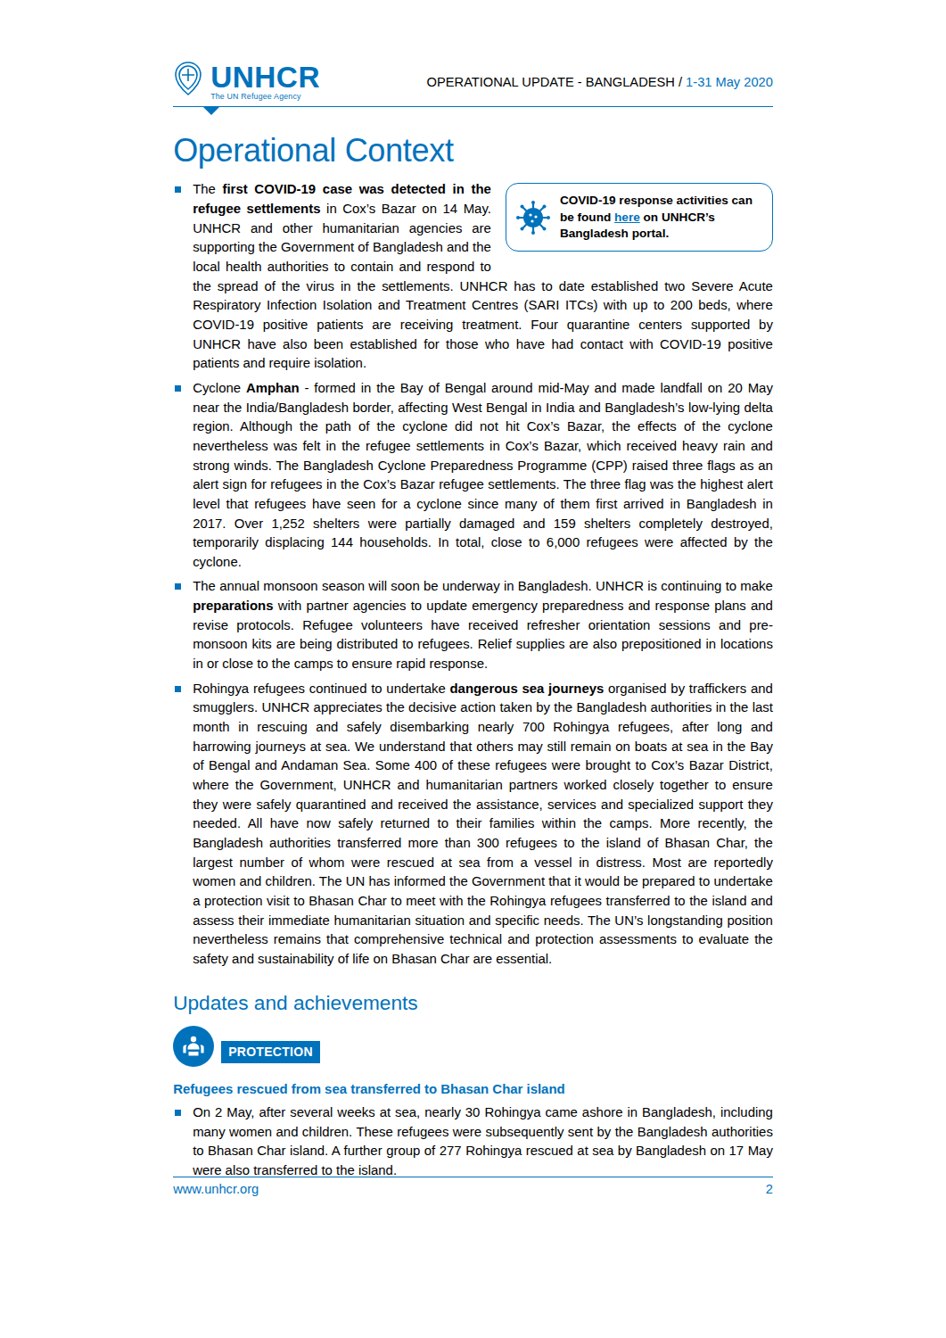UNHCR The UN Refugee Agency
OPERATIONAL UPDATE - BANGLADESH / 1-31 May 2020
Operational Context
COVID-19 response activities can be found here on UNHCR’s Bangladesh portal.
The first COVID-19 case was detected in the refugee settlements in Cox’s Bazar on 14 May. UNHCR and other humanitarian agencies are supporting the Government of Bangladesh and the local health authorities to contain and respond to the spread of the virus in the settlements. UNHCR has to date established two Severe Acute Respiratory Infection Isolation and Treatment Centres (SARI ITCs) with up to 200 beds, where COVID-19 positive patients are receiving treatment. Four quarantine centers supported by UNHCR have also been established for those who have had contact with COVID-19 positive patients and require isolation.
Cyclone Amphan - formed in the Bay of Bengal around mid-May and made landfall on 20 May near the India/Bangladesh border, affecting West Bengal in India and Bangladesh’s low-lying delta region. Although the path of the cyclone did not hit Cox’s Bazar, the effects of the cyclone nevertheless was felt in the refugee settlements in Cox’s Bazar, which received heavy rain and strong winds. The Bangladesh Cyclone Preparedness Programme (CPP) raised three flags as an alert sign for refugees in the Cox’s Bazar refugee settlements. The three flag was the highest alert level that refugees have seen for a cyclone since many of them first arrived in Bangladesh in 2017. Over 1,252 shelters were partially damaged and 159 shelters completely destroyed, temporarily displacing 144 households. In total, close to 6,000 refugees were affected by the cyclone.
The annual monsoon season will soon be underway in Bangladesh. UNHCR is continuing to make preparations with partner agencies to update emergency preparedness and response plans and revise protocols. Refugee volunteers have received refresher orientation sessions and pre-monsoon kits are being distributed to refugees. Relief supplies are also prepositioned in locations in or close to the camps to ensure rapid response.
Rohingya refugees continued to undertake dangerous sea journeys organised by traffickers and smugglers. UNHCR appreciates the decisive action taken by the Bangladesh authorities in the last month in rescuing and safely disembarking nearly 700 Rohingya refugees, after long and harrowing journeys at sea. We understand that others may still remain on boats at sea in the Bay of Bengal and Andaman Sea. Some 400 of these refugees were brought to Cox’s Bazar District, where the Government, UNHCR and humanitarian partners worked closely together to ensure they were safely quarantined and received the assistance, services and specialized support they needed. All have now safely returned to their families within the camps. More recently, the Bangladesh authorities transferred more than 300 refugees to the island of Bhasan Char, the largest number of whom were rescued at sea from a vessel in distress. Most are reportedly women and children. The UN has informed the Government that it would be prepared to undertake a protection visit to Bhasan Char to meet with the Rohingya refugees transferred to the island and assess their immediate humanitarian situation and specific needs. The UN’s longstanding position nevertheless remains that comprehensive technical and protection assessments to evaluate the safety and sustainability of life on Bhasan Char are essential.
Updates and achievements
PROTECTION
Refugees rescued from sea transferred to Bhasan Char island
On 2 May, after several weeks at sea, nearly 30 Rohingya came ashore in Bangladesh, including many women and children. These refugees were subsequently sent by the Bangladesh authorities to Bhasan Char island. A further group of 277 Rohingya rescued at sea by Bangladesh on 17 May were also transferred to the island.
www.unhcr.org 2